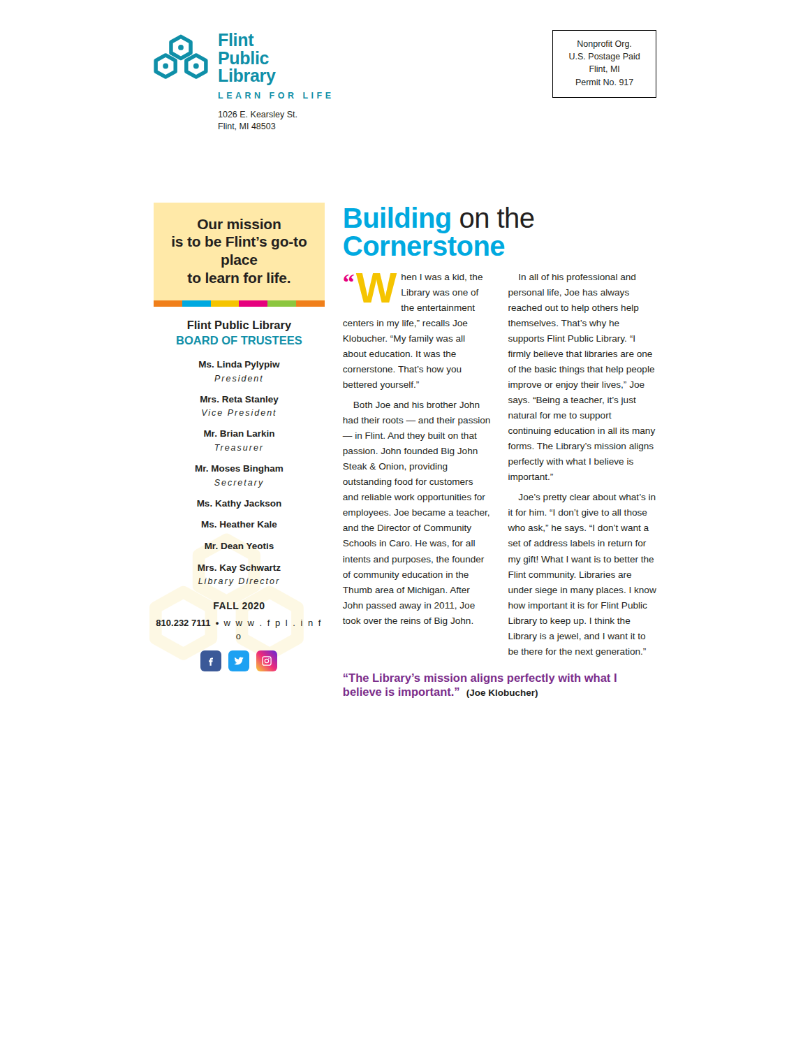Flint
Public
Library
LEARN FOR LIFE
1026 E. Kearsley St.
Flint, MI 48503
Nonprofit Org.
U.S. Postage Paid
Flint, MI
Permit No. 917
Our mission
is to be Flint’s go-to place
to learn for life.
Flint Public Library
BOARD OF TRUSTEES
Ms. Linda PylypiwPresident
Mrs. Reta StanleyVice President
Mr. Brian LarkinTreasurer
Mr. Moses BinghamSecretary
Ms. Kathy Jackson
Ms. Heather Kale
Mr. Dean Yeotis
Mrs. Kay SchwartzLibrary Director
FALL 2020
810.232 7111 • w w w . f p l . i n f o
Building on the Cornerstone
“When I was a kid, the Library was one of the entertainment centers in my life,” recalls Joe Klobucher. “My family was all about education. It was the cornerstone. That’s how you bettered yourself.”
Both Joe and his brother John had their roots — and their passion — in Flint. And they built on that passion. John founded Big John Steak & Onion, providing outstanding food for customers and reliable work opportunities for employees. Joe became a teacher, and the Director of Community Schools in Caro. He was, for all intents and purposes, the founder of community education in the Thumb area of Michigan. After John passed away in 2011, Joe took over the reins of Big John.
In all of his professional and personal life, Joe has always reached out to help others help themselves. That’s why he supports Flint Public Library. “I firmly believe that libraries are one of the basic things that help people improve or enjoy their lives,” Joe says. “Being a teacher, it’s just natural for me to support continuing education in all its many forms. The Library’s mission aligns perfectly with what I believe is important.”
Joe’s pretty clear about what’s in it for him. “I don’t give to all those who ask,” he says. “I don’t want a set of address labels in return for my gift! What I want is to better the Flint community. Libraries are under siege in many places. I know how important it is for Flint Public Library to keep up. I think the Library is a jewel, and I want it to be there for the next generation.”
“The Library’s mission aligns perfectly with what I believe is important.” (Joe Klobucher)